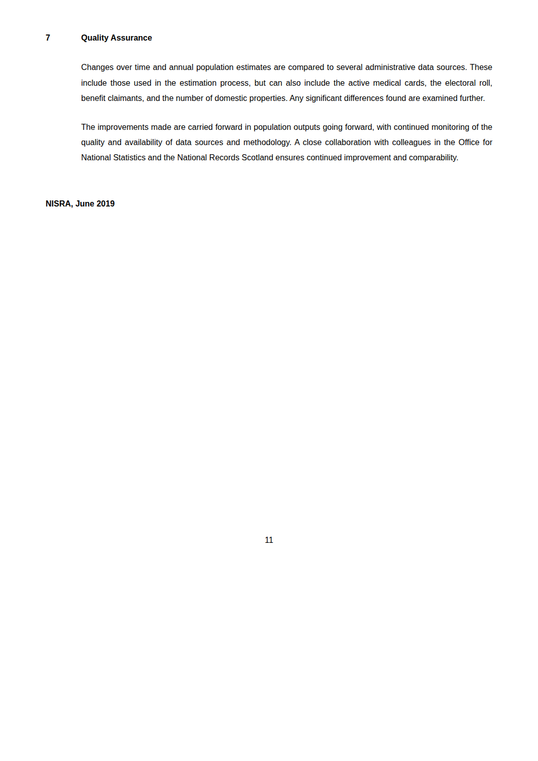7 Quality Assurance
Changes over time and annual population estimates are compared to several administrative data sources. These include those used in the estimation process, but can also include the active medical cards, the electoral roll, benefit claimants, and the number of domestic properties. Any significant differences found are examined further.
The improvements made are carried forward in population outputs going forward, with continued monitoring of the quality and availability of data sources and methodology. A close collaboration with colleagues in the Office for National Statistics and the National Records Scotland ensures continued improvement and comparability.
NISRA, June 2019
11